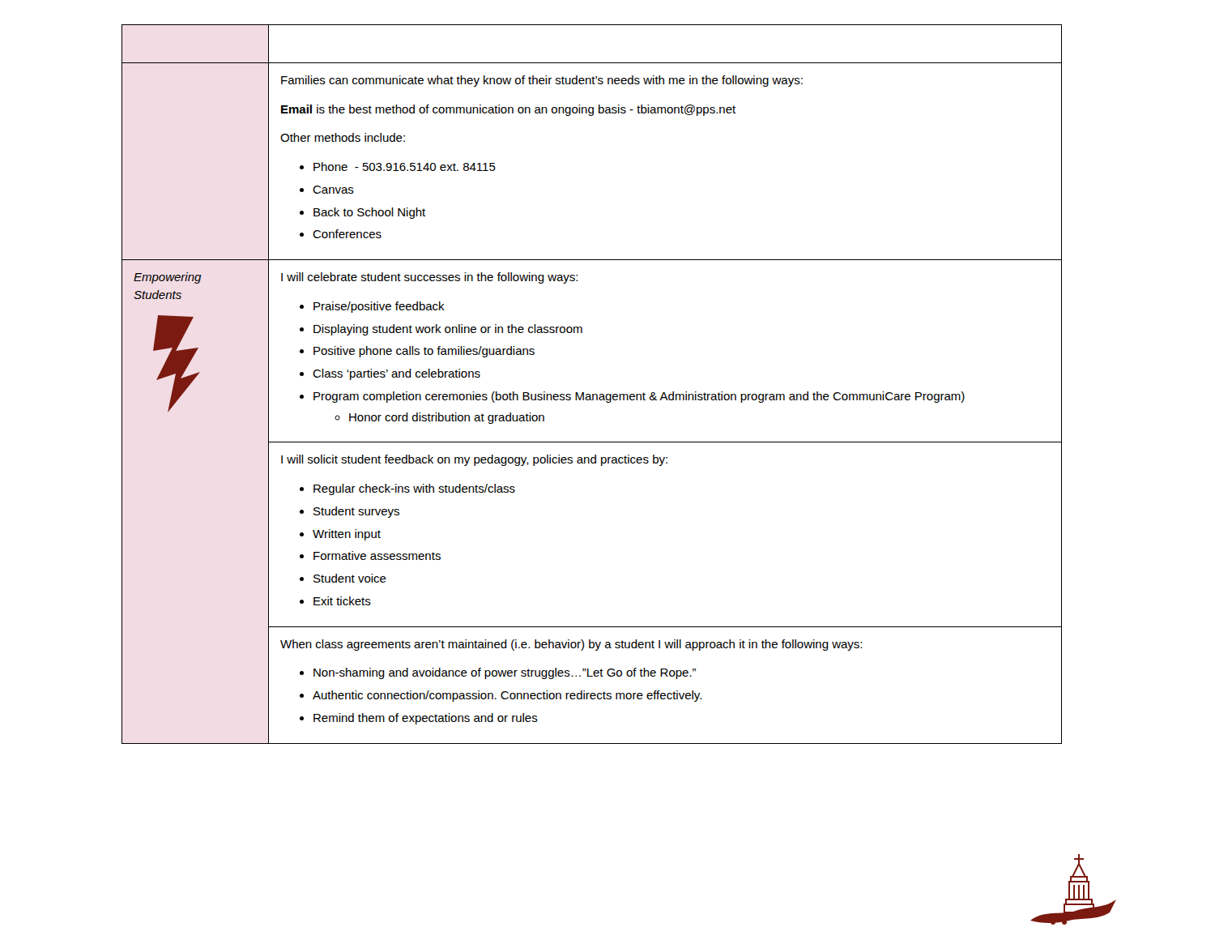| | Families can communicate what they know of their student’s needs with me in the following ways: Email is the best method of communication on an ongoing basis - tbiamont@pps.net Other methods include: Phone - 503.916.5140 ext. 84115 Canvas Back to School Night Conferences |
| Empowering Students | I will celebrate student successes in the following ways: Praise/positive feedback Displaying student work online or in the classroom Positive phone calls to families/guardians Class ‘parties’ and celebrations Program completion ceremonies (both Business Management & Administration program and the CommuniCare Program) Honor cord distribution at graduation |
| I will solicit student feedback on my pedagogy, policies and practices by: Regular check-ins with students/class Student surveys Written input Formative assessments Student voice Exit tickets |
| When class agreements aren’t maintained (i.e. behavior) by a student I will approach it in the following ways: Non-shaming and avoidance of power struggles…”Let Go of the Rope.” Authentic connection/compassion. Connection redirects more effectively. Remind them of expectations and or rules |